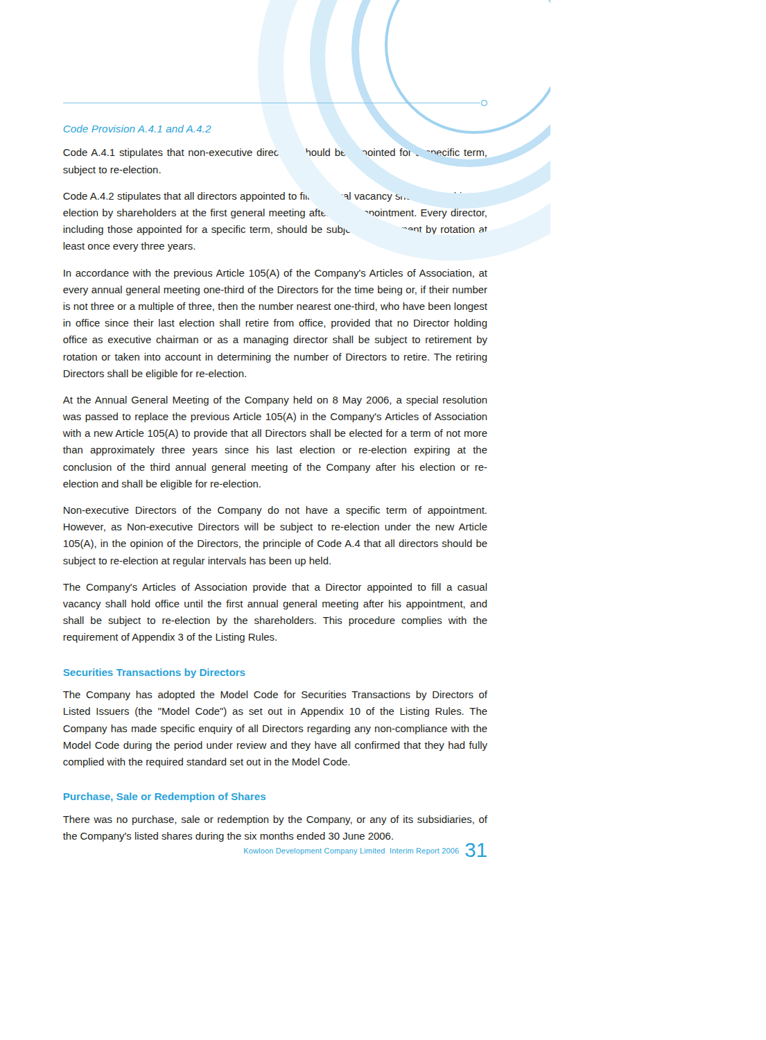Code Provision A.4.1 and A.4.2
Code A.4.1 stipulates that non-executive directors should be appointed for a specific term, subject to re-election.
Code A.4.2 stipulates that all directors appointed to fill a casual vacancy should be subject to election by shareholders at the first general meeting after their appointment. Every director, including those appointed for a specific term, should be subject to retirement by rotation at least once every three years.
In accordance with the previous Article 105(A) of the Company's Articles of Association, at every annual general meeting one-third of the Directors for the time being or, if their number is not three or a multiple of three, then the number nearest one-third, who have been longest in office since their last election shall retire from office, provided that no Director holding office as executive chairman or as a managing director shall be subject to retirement by rotation or taken into account in determining the number of Directors to retire. The retiring Directors shall be eligible for re-election.
At the Annual General Meeting of the Company held on 8 May 2006, a special resolution was passed to replace the previous Article 105(A) in the Company's Articles of Association with a new Article 105(A) to provide that all Directors shall be elected for a term of not more than approximately three years since his last election or re-election expiring at the conclusion of the third annual general meeting of the Company after his election or re-election and shall be eligible for re-election.
Non-executive Directors of the Company do not have a specific term of appointment. However, as Non-executive Directors will be subject to re-election under the new Article 105(A), in the opinion of the Directors, the principle of Code A.4 that all directors should be subject to re-election at regular intervals has been up held.
The Company's Articles of Association provide that a Director appointed to fill a casual vacancy shall hold office until the first annual general meeting after his appointment, and shall be subject to re-election by the shareholders. This procedure complies with the requirement of Appendix 3 of the Listing Rules.
Securities Transactions by Directors
The Company has adopted the Model Code for Securities Transactions by Directors of Listed Issuers (the "Model Code") as set out in Appendix 10 of the Listing Rules. The Company has made specific enquiry of all Directors regarding any non-compliance with the Model Code during the period under review and they have all confirmed that they had fully complied with the required standard set out in the Model Code.
Purchase, Sale or Redemption of Shares
There was no purchase, sale or redemption by the Company, or any of its subsidiaries, of the Company's listed shares during the six months ended 30 June 2006.
Kowloon Development Company Limited Interim Report 2006
31